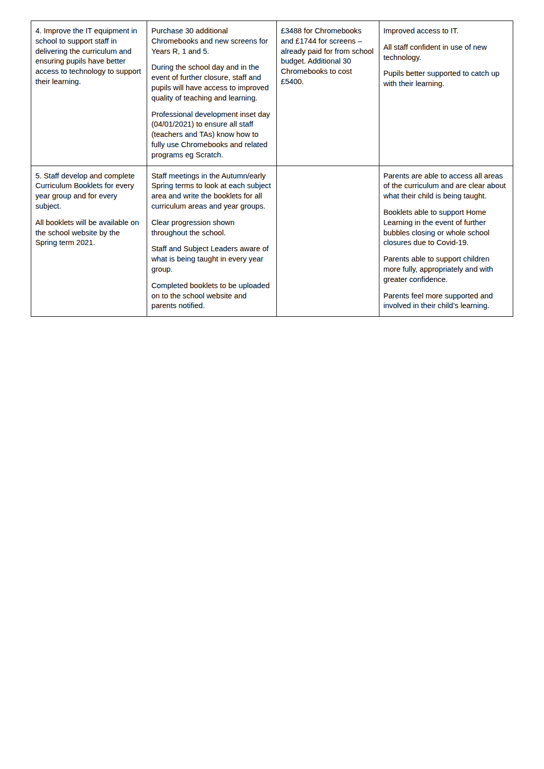| 4. Improve the IT equipment in school to support staff in delivering the curriculum and ensuring pupils have better access to technology to support their learning. | Purchase 30 additional Chromebooks and new screens for Years R, 1 and 5. During the school day and in the event of further closure, staff and pupils will have access to improved quality of teaching and learning. Professional development inset day (04/01/2021) to ensure all staff (teachers and TAs) know how to fully use Chromebooks and related programs eg Scratch. | £3488 for Chromebooks and £1744 for screens – already paid for from school budget. Additional 30 Chromebooks to cost £5400. | Improved access to IT. All staff confident in use of new technology. Pupils better supported to catch up with their learning. |
| 5. Staff develop and complete Curriculum Booklets for every year group and for every subject. All booklets will be available on the school website by the Spring term 2021. | Staff meetings in the Autumn/early Spring terms to look at each subject area and write the booklets for all curriculum areas and year groups. Clear progression shown throughout the school. Staff and Subject Leaders aware of what is being taught in every year group. Completed booklets to be uploaded on to the school website and parents notified. | | Parents are able to access all areas of the curriculum and are clear about what their child is being taught. Booklets able to support Home Learning in the event of further bubbles closing or whole school closures due to Covid-19. Parents able to support children more fully, appropriately and with greater confidence. Parents feel more supported and involved in their child’s learning. |